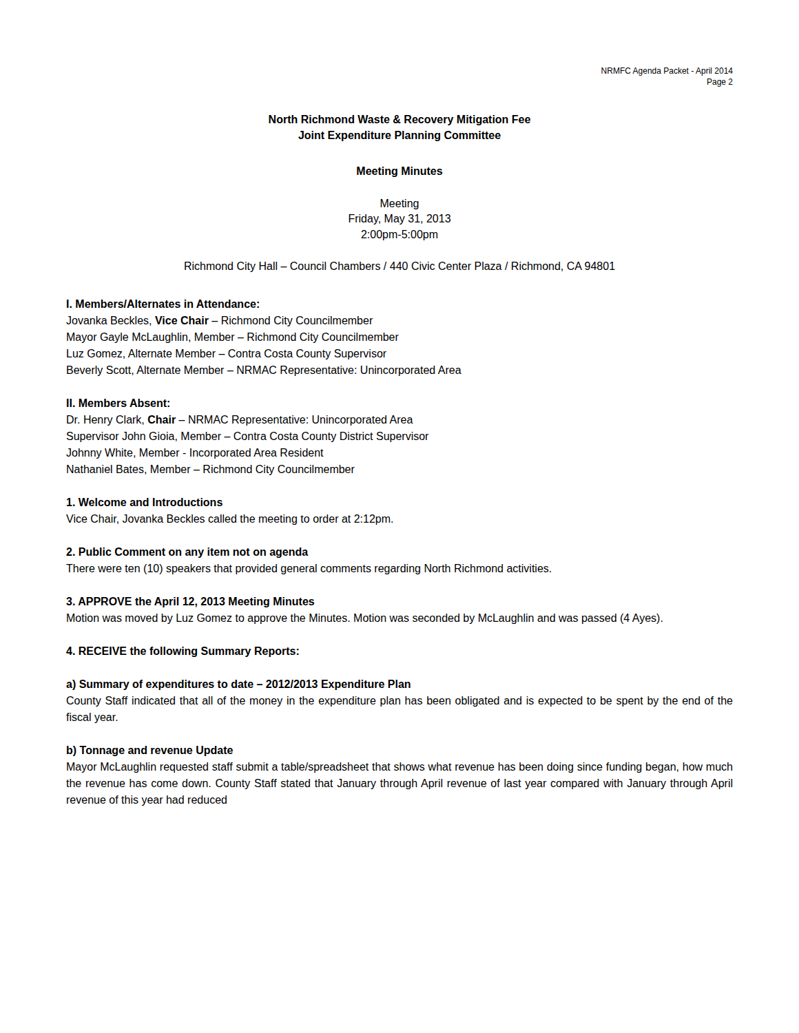NRMFC Agenda Packet - April 2014
Page 2
North Richmond Waste & Recovery Mitigation Fee
Joint Expenditure Planning Committee
Meeting Minutes
Meeting
Friday, May 31, 2013
2:00pm-5:00pm
Richmond City Hall – Council Chambers / 440 Civic Center Plaza / Richmond, CA 94801
I. Members/Alternates in Attendance:
Jovanka Beckles, Vice Chair – Richmond City Councilmember
Mayor Gayle McLaughlin, Member – Richmond City Councilmember
Luz Gomez, Alternate Member – Contra Costa County Supervisor
Beverly Scott, Alternate Member – NRMAC Representative: Unincorporated Area
II. Members Absent:
Dr. Henry Clark, Chair – NRMAC Representative: Unincorporated Area
Supervisor John Gioia, Member – Contra Costa County District Supervisor
Johnny White, Member - Incorporated Area Resident
Nathaniel Bates, Member – Richmond City Councilmember
1. Welcome and Introductions
Vice Chair, Jovanka Beckles called the meeting to order at 2:12pm.
2. Public Comment on any item not on agenda
There were ten (10) speakers that provided general comments regarding North Richmond activities.
3. APPROVE the April 12, 2013 Meeting Minutes
Motion was moved by Luz Gomez to approve the Minutes. Motion was seconded by McLaughlin and was passed (4 Ayes).
4. RECEIVE the following Summary Reports:
a) Summary of expenditures to date – 2012/2013 Expenditure Plan
County Staff indicated that all of the money in the expenditure plan has been obligated and is expected to be spent by the end of the fiscal year.
b) Tonnage and revenue Update
Mayor McLaughlin requested staff submit a table/spreadsheet that shows what revenue has been doing since funding began, how much the revenue has come down. County Staff stated that January through April revenue of last year compared with January through April revenue of this year had reduced